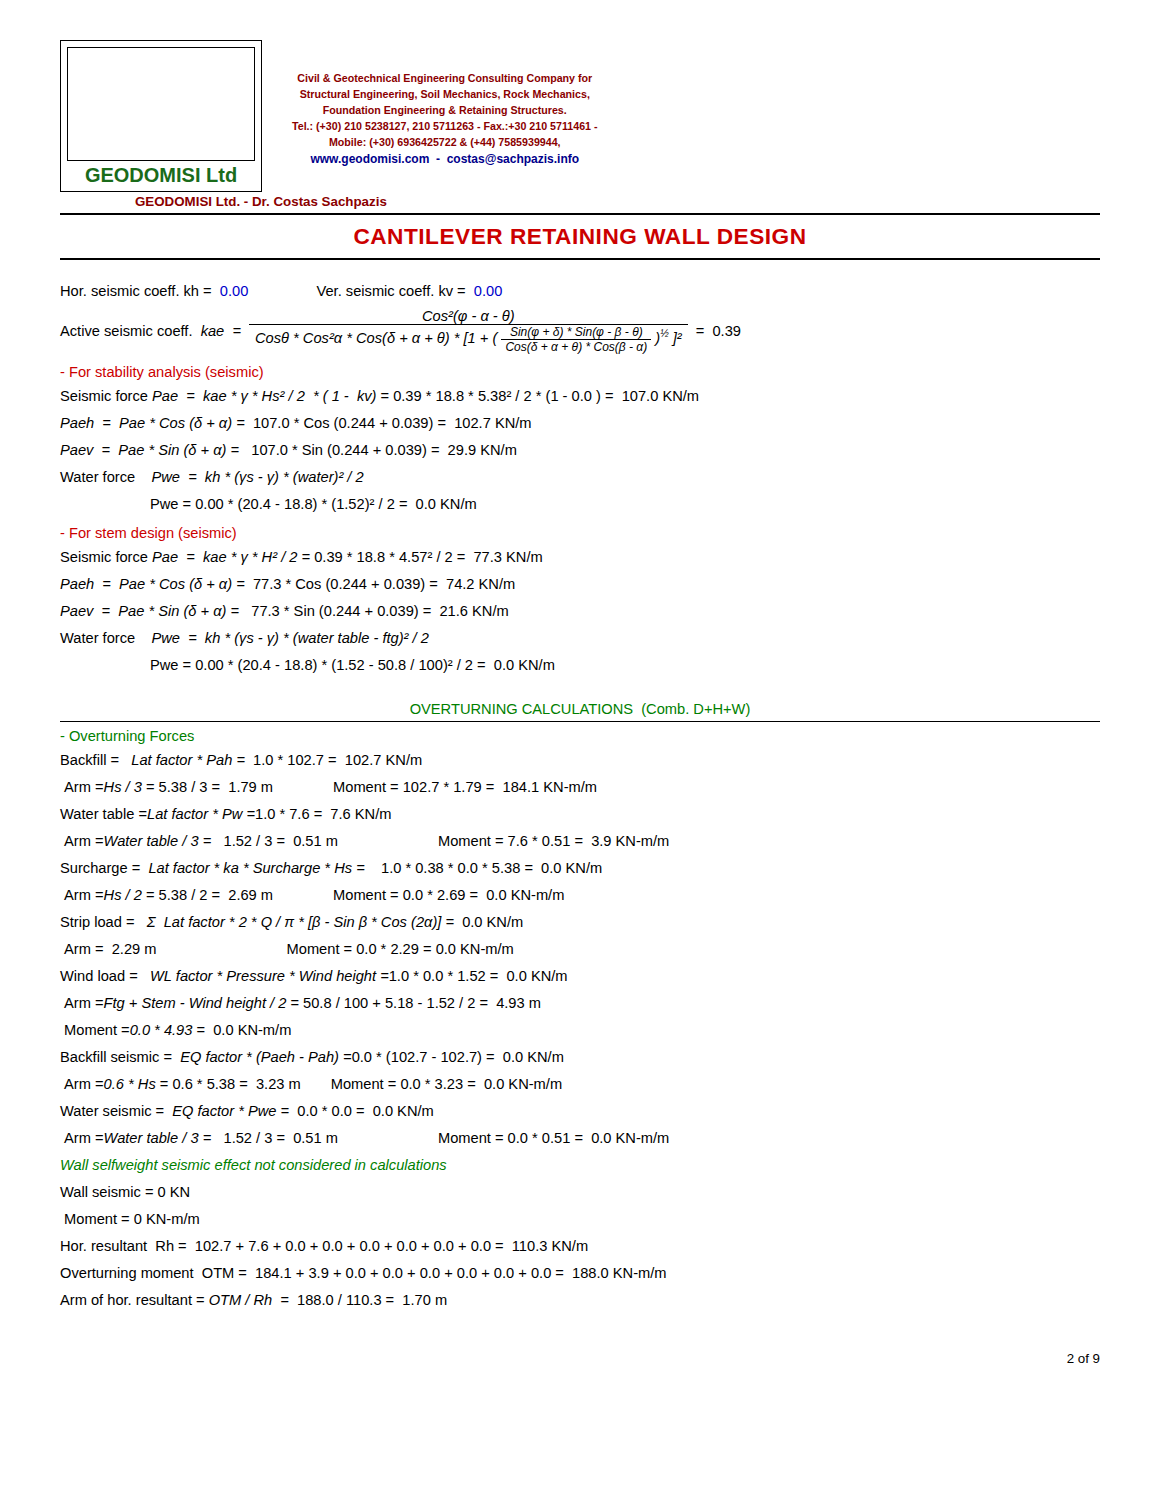GEODOMISI Ltd
Civil & Geotechnical Engineering Consulting Company for
Structural Engineering, Soil Mechanics, Rock Mechanics,
Foundation Engineering & Retaining Structures.
Tel.: (+30) 210 5238127, 210 5711263 - Fax.:+30 210 5711461 -
Mobile: (+30) 6936425722 & (+44) 7585939944,
www.geodomisi.com - costas@sachpazis.info
GEODOMISI Ltd. - Dr. Costas Sachpazis
CANTILEVER RETAINING WALL DESIGN
Hor. seismic coeff. kh = 0.00 Ver. seismic coeff. kv = 0.00
Active seismic coeff. kae = Cos²(φ - α - θ) Cosθ * Cos²α * Cos(δ + α + θ) * [1 + ( Sin(φ + δ) * Sin(φ - β - θ) Cos(δ + α + θ) * Cos(β - α) )½ ]² = 0.39
- For stability analysis (seismic)
Seismic force Pae = kae * γ * Hs² / 2 * ( 1 - kv) = 0.39 * 18.8 * 5.38² / 2 * (1 - 0.0 ) = 107.0 KN/m
Paeh = Pae * Cos (δ + α) = 107.0 * Cos (0.244 + 0.039) = 102.7 KN/m
Paev = Pae * Sin (δ + α) = 107.0 * Sin (0.244 + 0.039) = 29.9 KN/m
Water force Pwe = kh * (γs - γ) * (water)² / 2
Pwe = 0.00 * (20.4 - 18.8) * (1.52)² / 2 = 0.0 KN/m
- For stem design (seismic)
Seismic force Pae = kae * γ * H² / 2 = 0.39 * 18.8 * 4.57² / 2 = 77.3 KN/m
Paeh = Pae * Cos (δ + α) = 77.3 * Cos (0.244 + 0.039) = 74.2 KN/m
Paev = Pae * Sin (δ + α) = 77.3 * Sin (0.244 + 0.039) = 21.6 KN/m
Water force Pwe = kh * (γs - γ) * (water table - ftg)² / 2
Pwe = 0.00 * (20.4 - 18.8) * (1.52 - 50.8 / 100)² / 2 = 0.0 KN/m
OVERTURNING CALCULATIONS (Comb. D+H+W)
- Overturning Forces
Backfill = Lat factor * Pah = 1.0 * 102.7 = 102.7 KN/m
Arm =Hs / 3 = 5.38 / 3 = 1.79 mMoment = 102.7 * 1.79 = 184.1 KN-m/m
Water table =Lat factor * Pw =1.0 * 7.6 = 7.6 KN/m
Arm =Water table / 3 = 1.52 / 3 = 0.51 mMoment = 7.6 * 0.51 = 3.9 KN-m/m
Surcharge = Lat factor * ka * Surcharge * Hs = 1.0 * 0.38 * 0.0 * 5.38 = 0.0 KN/m
Arm =Hs / 2 = 5.38 / 2 = 2.69 mMoment = 0.0 * 2.69 = 0.0 KN-m/m
Strip load = Σ Lat factor * 2 * Q / π * [β - Sin β * Cos (2α)] = 0.0 KN/m
Arm = 2.29 mMoment = 0.0 * 2.29 = 0.0 KN-m/m
Wind load = WL factor * Pressure * Wind height =1.0 * 0.0 * 1.52 = 0.0 KN/m
Arm =Ftg + Stem - Wind height / 2 = 50.8 / 100 + 5.18 - 1.52 / 2 = 4.93 m
Moment =0.0 * 4.93 = 0.0 KN-m/m
Backfill seismic = EQ factor * (Paeh - Pah) =0.0 * (102.7 - 102.7) = 0.0 KN/m
Arm =0.6 * Hs = 0.6 * 5.38 = 3.23 mMoment = 0.0 * 3.23 = 0.0 KN-m/m
Water seismic = EQ factor * Pwe = 0.0 * 0.0 = 0.0 KN/m
Arm =Water table / 3 = 1.52 / 3 = 0.51 mMoment = 0.0 * 0.51 = 0.0 KN-m/m
Wall selfweight seismic effect not considered in calculations
Wall seismic = 0 KN
Moment = 0 KN-m/m
Hor. resultant Rh = 102.7 + 7.6 + 0.0 + 0.0 + 0.0 + 0.0 + 0.0 + 0.0 = 110.3 KN/m
Overturning moment OTM = 184.1 + 3.9 + 0.0 + 0.0 + 0.0 + 0.0 + 0.0 + 0.0 = 188.0 KN-m/m
Arm of hor. resultant = OTM / Rh = 188.0 / 110.3 = 1.70 m
2 of 9